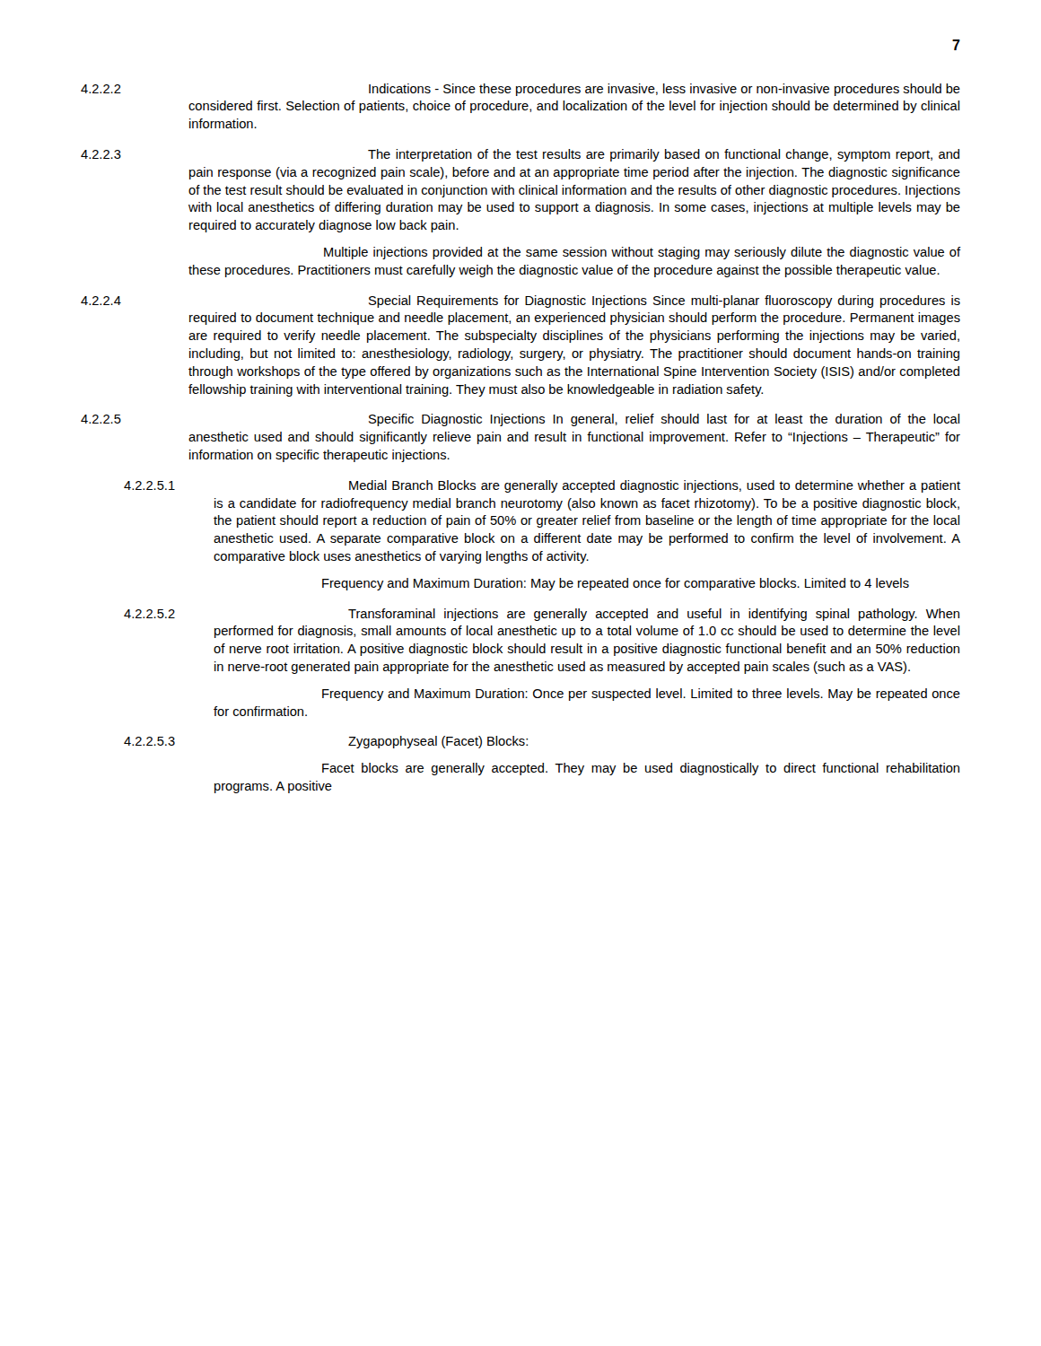7
4.2.2.2
Indications - Since these procedures are invasive, less invasive or non-invasive procedures should be considered first. Selection of patients, choice of procedure, and localization of the level for injection should be determined by clinical information.
4.2.2.3
The interpretation of the test results are primarily based on functional change, symptom report, and pain response (via a recognized pain scale), before and at an appropriate time period after the injection. The diagnostic significance of the test result should be evaluated in conjunction with clinical information and the results of other diagnostic procedures. Injections with local anesthetics of differing duration may be used to support a diagnosis. In some cases, injections at multiple levels may be required to accurately diagnose low back pain.
Multiple injections provided at the same session without staging may seriously dilute the diagnostic value of these procedures. Practitioners must carefully weigh the diagnostic value of the procedure against the possible therapeutic value.
4.2.2.4
Special Requirements for Diagnostic Injections Since multi-planar fluoroscopy during procedures is required to document technique and needle placement, an experienced physician should perform the procedure. Permanent images are required to verify needle placement. The subspecialty disciplines of the physicians performing the injections may be varied, including, but not limited to: anesthesiology, radiology, surgery, or physiatry. The practitioner should document hands-on training through workshops of the type offered by organizations such as the International Spine Intervention Society (ISIS) and/or completed fellowship training with interventional training. They must also be knowledgeable in radiation safety.
4.2.2.5
Specific Diagnostic Injections In general, relief should last for at least the duration of the local anesthetic used and should significantly relieve pain and result in functional improvement. Refer to “Injections – Therapeutic” for information on specific therapeutic injections.
4.2.2.5.1
Medial Branch Blocks are generally accepted diagnostic injections, used to determine whether a patient is a candidate for radiofrequency medial branch neurotomy (also known as facet rhizotomy). To be a positive diagnostic block, the patient should report a reduction of pain of 50% or greater relief from baseline or the length of time appropriate for the local anesthetic used. A separate comparative block on a different date may be performed to confirm the level of involvement. A comparative block uses anesthetics of varying lengths of activity.
Frequency and Maximum Duration: May be repeated once for comparative blocks. Limited to 4 levels
4.2.2.5.2
Transforaminal injections are generally accepted and useful in identifying spinal pathology. When performed for diagnosis, small amounts of local anesthetic up to a total volume of 1.0 cc should be used to determine the level of nerve root irritation. A positive diagnostic block should result in a positive diagnostic functional benefit and an 50% reduction in nerve-root generated pain appropriate for the anesthetic used as measured by accepted pain scales (such as a VAS).
Frequency and Maximum Duration: Once per suspected level. Limited to three levels. May be repeated once for confirmation.
4.2.2.5.3
Zygapophyseal (Facet) Blocks:
Facet blocks are generally accepted. They may be used diagnostically to direct functional rehabilitation programs. A positive